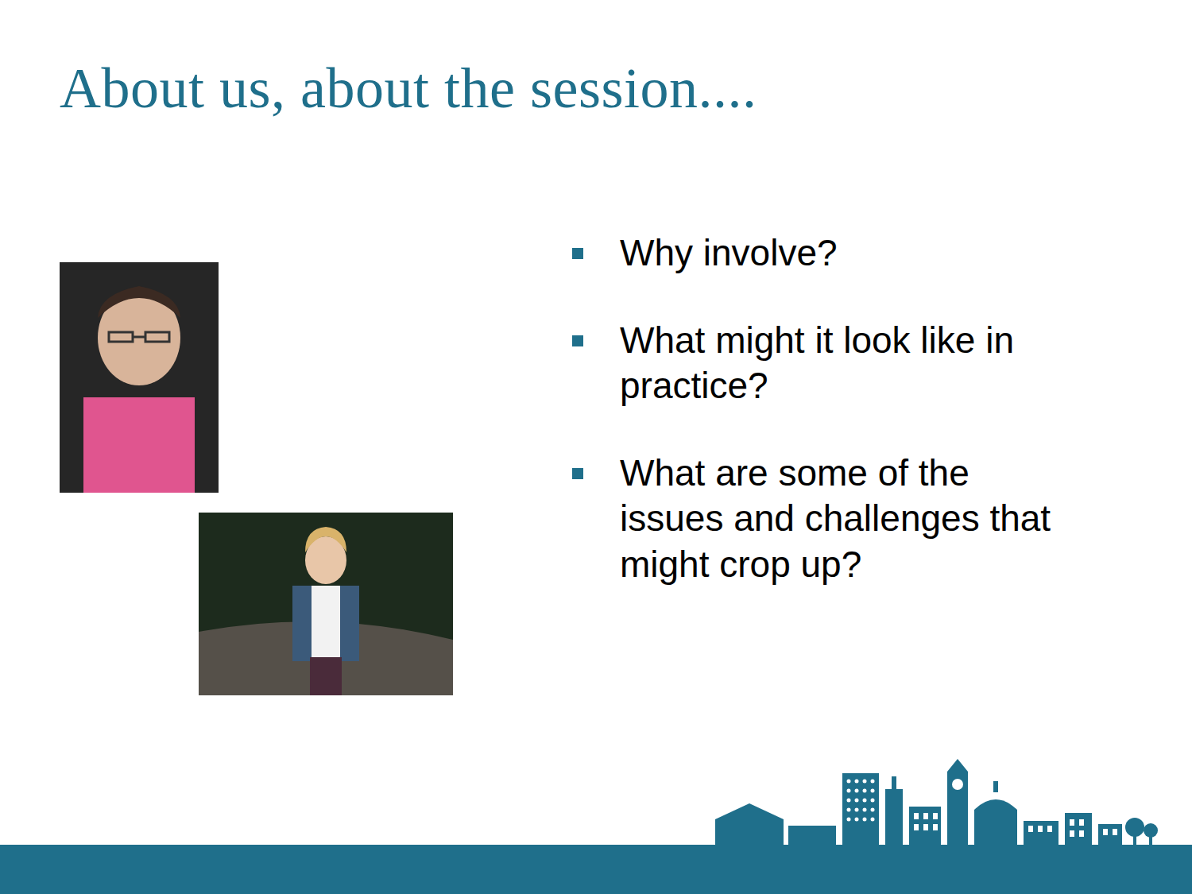About us, about the session....
Why involve?
What might it look like in practice?
What are some of the issues and challenges that might crop up?